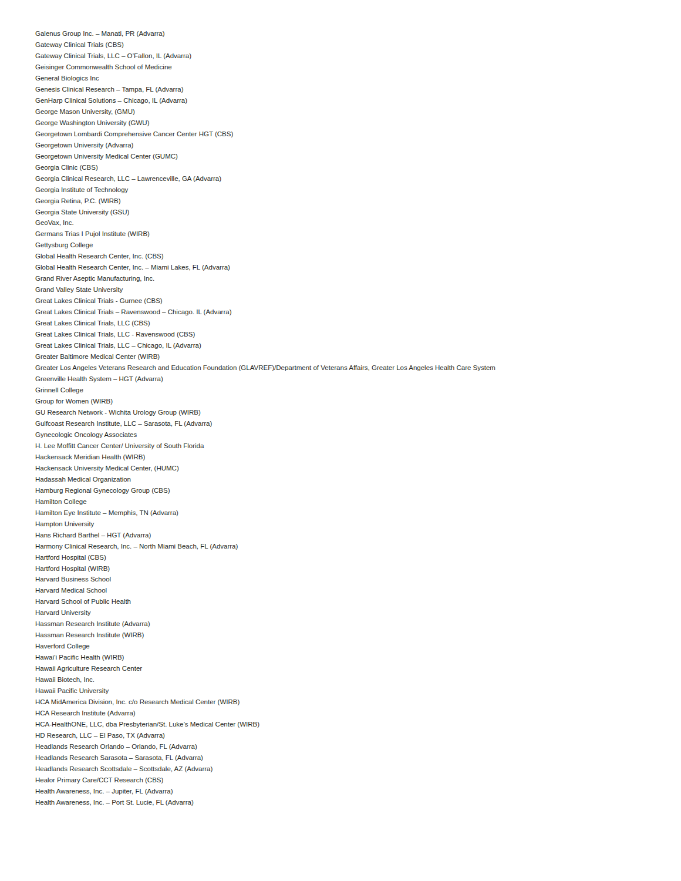Galenus Group Inc. – Manati, PR (Advarra)
Gateway Clinical Trials (CBS)
Gateway Clinical Trials, LLC – O’Fallon, IL (Advarra)
Geisinger Commonwealth School of Medicine
General Biologics Inc
Genesis Clinical Research – Tampa, FL (Advarra)
GenHarp Clinical Solutions – Chicago, IL (Advarra)
George Mason University, (GMU)
George Washington University (GWU)
Georgetown Lombardi Comprehensive Cancer Center HGT (CBS)
Georgetown University (Advarra)
Georgetown University Medical Center (GUMC)
Georgia Clinic (CBS)
Georgia Clinical Research, LLC – Lawrenceville, GA (Advarra)
Georgia Institute of Technology
Georgia Retina, P.C. (WIRB)
Georgia State University (GSU)
GeoVax, Inc.
Germans Trias I Pujol Institute (WIRB)
Gettysburg College
Global Health Research Center, Inc. (CBS)
Global Health Research Center, Inc. – Miami Lakes, FL (Advarra)
Grand River Aseptic Manufacturing, Inc.
Grand Valley State University
Great Lakes Clinical Trials - Gurnee (CBS)
Great Lakes Clinical Trials – Ravenswood – Chicago. IL (Advarra)
Great Lakes Clinical Trials, LLC (CBS)
Great Lakes Clinical Trials, LLC - Ravenswood (CBS)
Great Lakes Clinical Trials, LLC – Chicago, IL (Advarra)
Greater Baltimore Medical Center (WIRB)
Greater Los Angeles Veterans Research and Education Foundation (GLAVREF)/Department of Veterans Affairs, Greater Los Angeles Health Care System
Greenville Health System – HGT (Advarra)
Grinnell College
Group for Women (WIRB)
GU Research Network - Wichita Urology Group (WIRB)
Gulfcoast Research Institute, LLC – Sarasota, FL (Advarra)
Gynecologic Oncology Associates
H. Lee Moffitt Cancer Center/ University of South Florida
Hackensack Meridian Health (WIRB)
Hackensack University Medical Center, (HUMC)
Hadassah Medical Organization
Hamburg Regional Gynecology Group (CBS)
Hamilton College
Hamilton Eye Institute – Memphis, TN (Advarra)
Hampton University
Hans Richard Barthel – HGT (Advarra)
Harmony Clinical Research, Inc. – North Miami Beach, FL (Advarra)
Hartford Hospital (CBS)
Hartford Hospital (WIRB)
Harvard Business School
Harvard Medical School
Harvard School of Public Health
Harvard University
Hassman Research Institute (Advarra)
Hassman Research Institute (WIRB)
Haverford College
Hawai’i Pacific Health (WIRB)
Hawaii Agriculture Research Center
Hawaii Biotech, Inc.
Hawaii Pacific University
HCA MidAmerica Division, Inc. c/o Research Medical Center (WIRB)
HCA Research Institute (Advarra)
HCA-HealthONE, LLC, dba Presbyterian/St. Luke’s Medical Center (WIRB)
HD Research, LLC – El Paso, TX (Advarra)
Headlands Research Orlando – Orlando, FL (Advarra)
Headlands Research Sarasota – Sarasota, FL (Advarra)
Headlands Research Scottsdale – Scottsdale, AZ (Advarra)
Healor Primary Care/CCT Research (CBS)
Health Awareness, Inc. – Jupiter, FL (Advarra)
Health Awareness, Inc. – Port St. Lucie, FL (Advarra)